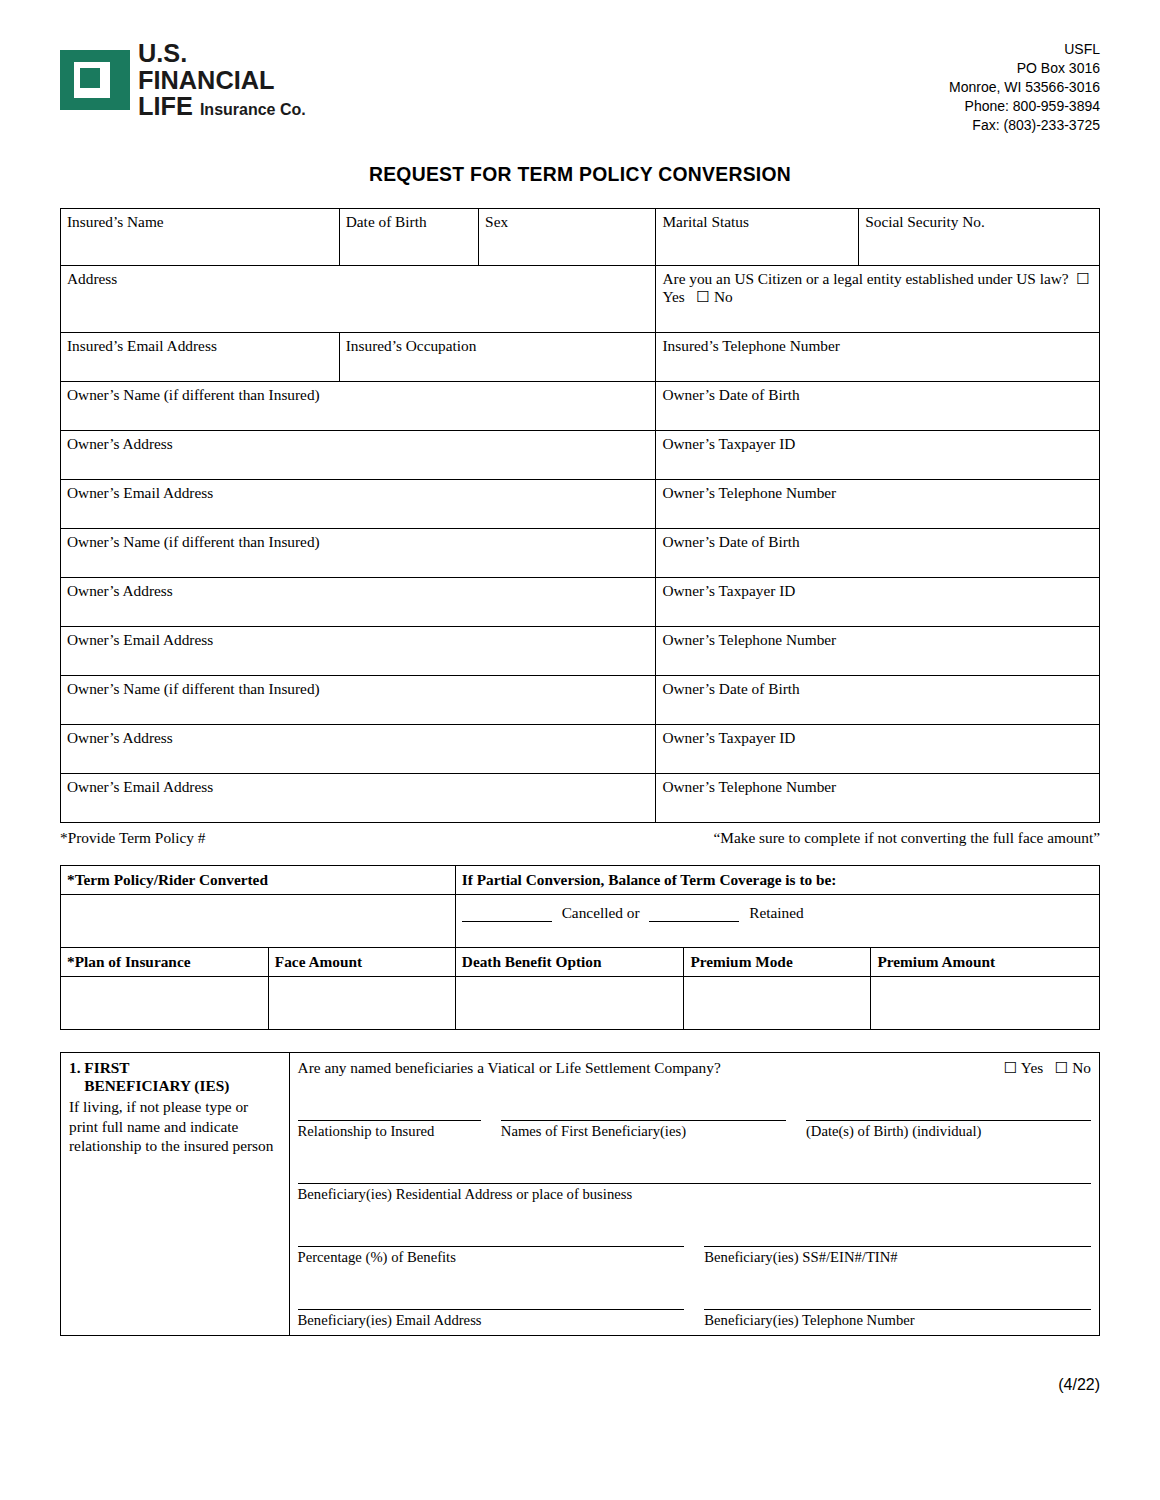U.S.
FINANCIAL
LIFE Insurance Co.
USFL
PO Box 3016
Monroe, WI 53566-3016
Phone: 800-959-3894
Fax: (803)-233-3725
REQUEST FOR TERM POLICY CONVERSION
| Insured’s Name | Date of Birth | Sex | Marital Status | Social Security No. |
| Address | Are you an US Citizen or a legal entity established under US law? ☐ Yes ☐ No |
| Insured’s Email Address | Insured’s Occupation | Insured’s Telephone Number |
| Owner’s Name (if different than Insured) | Owner’s Date of Birth |
| Owner’s Address | Owner’s Taxpayer ID |
| Owner’s Email Address | Owner’s Telephone Number |
| Owner’s Name (if different than Insured) | Owner’s Date of Birth |
| Owner’s Address | Owner’s Taxpayer ID |
| Owner’s Email Address | Owner’s Telephone Number |
| Owner’s Name (if different than Insured) | Owner’s Date of Birth |
| Owner’s Address | Owner’s Taxpayer ID |
| Owner’s Email Address | Owner’s Telephone Number |
*Provide Term Policy # “Make sure to complete if not converting the full face amount”
| *Term Policy/Rider Converted | If Partial Conversion, Balance of Term Coverage is to be: |
| --- | --- |
| | Cancelled or Retained |
| *Plan of Insurance | Face Amount | Death Benefit Option | Premium Mode | Premium Amount |
| 1. FIRST BENEFICIARY (IES) If living, if not please type or print full name and indicate relationship to the insured person | Are any named beneficiaries a Viatical or Life Settlement Company? ☐ Yes ☐ No Relationship to Insured Names of First Beneficiary(ies) (Date(s) of Birth) (individual) Beneficiary(ies) Residential Address or place of business Percentage (%) of Benefits Beneficiary(ies) SS#/EIN#/TIN# Beneficiary(ies) Email Address Beneficiary(ies) Telephone Number |
(4/22)